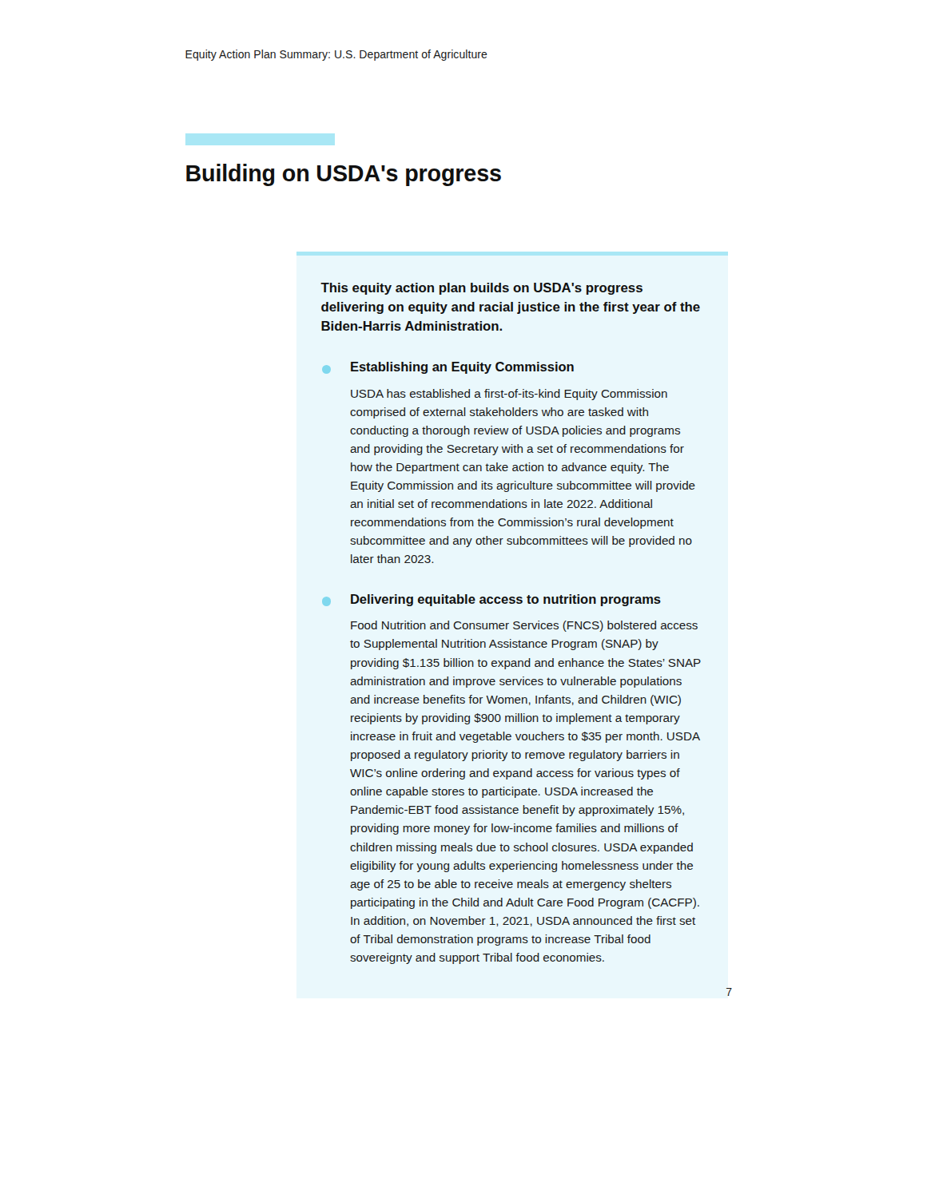Equity Action Plan Summary: U.S. Department of Agriculture
Building on USDA's progress
This equity action plan builds on USDA's progress delivering on equity and racial justice in the first year of the Biden-Harris Administration.
Establishing an Equity Commission
USDA has established a first-of-its-kind Equity Commission comprised of external stakeholders who are tasked with conducting a thorough review of USDA policies and programs and providing the Secretary with a set of recommendations for how the Department can take action to advance equity. The Equity Commission and its agriculture subcommittee will provide an initial set of recommendations in late 2022. Additional recommendations from the Commission’s rural development subcommittee and any other subcommittees will be provided no later than 2023.
Delivering equitable access to nutrition programs
Food Nutrition and Consumer Services (FNCS) bolstered access to Supplemental Nutrition Assistance Program (SNAP) by providing $1.135 billion to expand and enhance the States’ SNAP administration and improve services to vulnerable populations and increase benefits for Women, Infants, and Children (WIC) recipients by providing $900 million to implement a temporary increase in fruit and vegetable vouchers to $35 per month. USDA proposed a regulatory priority to remove regulatory barriers in WIC’s online ordering and expand access for various types of online capable stores to participate. USDA increased the Pandemic-EBT food assistance benefit by approximately 15%, providing more money for low-income families and millions of children missing meals due to school closures. USDA expanded eligibility for young adults experiencing homelessness under the age of 25 to be able to receive meals at emergency shelters participating in the Child and Adult Care Food Program (CACFP). In addition, on November 1, 2021, USDA announced the first set of Tribal demonstration programs to increase Tribal food sovereignty and support Tribal food economies.
7